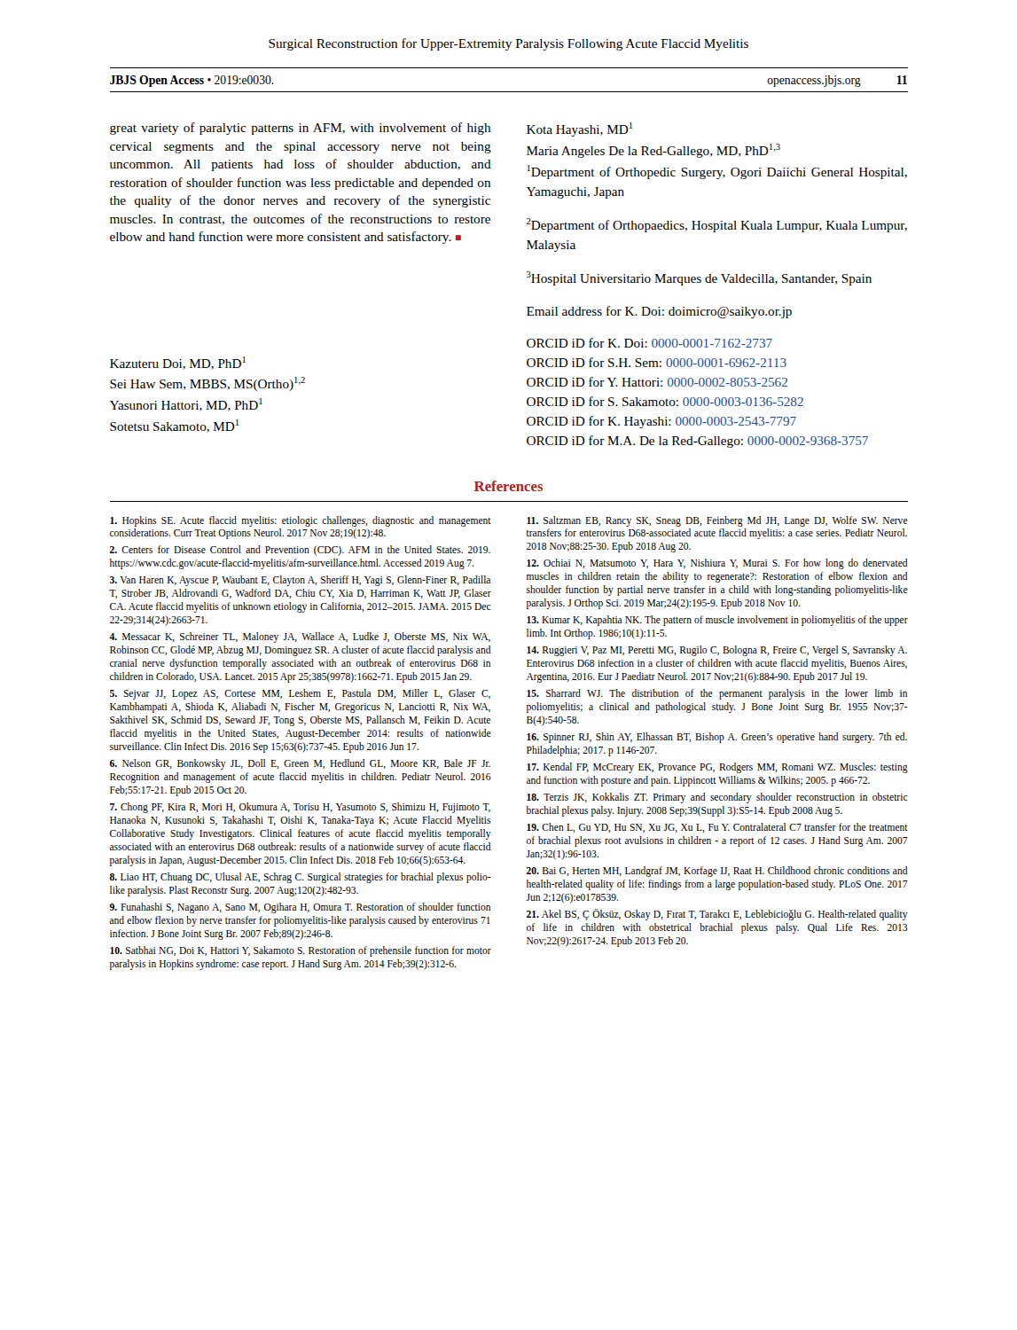Surgical Reconstruction for Upper-Extremity Paralysis Following Acute Flaccid Myelitis
JBJS Open Access • 2019:e0030.
openaccess.jbjs.org 11
great variety of paralytic patterns in AFM, with involvement of high cervical segments and the spinal accessory nerve not being uncommon. All patients had loss of shoulder abduction, and restoration of shoulder function was less predictable and depended on the quality of the donor nerves and recovery of the synergistic muscles. In contrast, the outcomes of the reconstructions to restore elbow and hand function were more consistent and satisfactory. ■
Kazuteru Doi, MD, PhD1 Sei Haw Sem, MBBS, MS(Ortho)1,2 Yasunori Hattori, MD, PhD1 Sotetsu Sakamoto, MD1
Kota Hayashi, MD1 Maria Angeles De la Red-Gallego, MD, PhD1,3
1Department of Orthopedic Surgery, Ogori Daiichi General Hospital, Yamaguchi, Japan
2Department of Orthopaedics, Hospital Kuala Lumpur, Kuala Lumpur, Malaysia
3Hospital Universitario Marques de Valdecilla, Santander, Spain
Email address for K. Doi: doimicro@saikyo.or.jp
ORCID iD for K. Doi: 0000-0001-7162-2737
ORCID iD for S.H. Sem: 0000-0001-6962-2113
ORCID iD for Y. Hattori: 0000-0002-8053-2562
ORCID iD for S. Sakamoto: 0000-0003-0136-5282
ORCID iD for K. Hayashi: 0000-0003-2543-7797
ORCID iD for M.A. De la Red-Gallego: 0000-0002-9368-3757
References
1. Hopkins SE. Acute flaccid myelitis: etiologic challenges, diagnostic and management considerations. Curr Treat Options Neurol. 2017 Nov 28;19(12):48.
2. Centers for Disease Control and Prevention (CDC). AFM in the United States. 2019. https://www.cdc.gov/acute-flaccid-myelitis/afm-surveillance.html. Accessed 2019 Aug 7.
3. Van Haren K, Ayscue P, Waubant E, Clayton A, Sheriff H, Yagi S, Glenn-Finer R, Padilla T, Strober JB, Aldrovandi G, Wadford DA, Chiu CY, Xia D, Harriman K, Watt JP, Glaser CA. Acute flaccid myelitis of unknown etiology in California, 2012–2015. JAMA. 2015 Dec 22-29;314(24):2663-71.
4. Messacar K, Schreiner TL, Maloney JA, Wallace A, Ludke J, Oberste MS, Nix WA, Robinson CC, Glodé MP, Abzug MJ, Dominguez SR. A cluster of acute flaccid paralysis and cranial nerve dysfunction temporally associated with an outbreak of enterovirus D68 in children in Colorado, USA. Lancet. 2015 Apr 25;385(9978):1662-71. Epub 2015 Jan 29.
5. Sejvar JJ, Lopez AS, Cortese MM, Leshem E, Pastula DM, Miller L, Glaser C, Kambhampati A, Shioda K, Aliabadi N, Fischer M, Gregoricus N, Lanciotti R, Nix WA, Sakthivel SK, Schmid DS, Seward JF, Tong S, Oberste MS, Pallansch M, Feikin D. Acute flaccid myelitis in the United States, August-December 2014: results of nationwide surveillance. Clin Infect Dis. 2016 Sep 15;63(6):737-45. Epub 2016 Jun 17.
6. Nelson GR, Bonkowsky JL, Doll E, Green M, Hedlund GL, Moore KR, Bale JF Jr. Recognition and management of acute flaccid myelitis in children. Pediatr Neurol. 2016 Feb;55:17-21. Epub 2015 Oct 20.
7. Chong PF, Kira R, Mori H, Okumura A, Torisu H, Yasumoto S, Shimizu H, Fujimoto T, Hanaoka N, Kusunoki S, Takahashi T, Oishi K, Tanaka-Taya K; Acute Flaccid Myelitis Collaborative Study Investigators. Clinical features of acute flaccid myelitis temporally associated with an enterovirus D68 outbreak: results of a nationwide survey of acute flaccid paralysis in Japan, August-December 2015. Clin Infect Dis. 2018 Feb 10;66(5):653-64.
8. Liao HT, Chuang DC, Ulusal AE, Schrag C. Surgical strategies for brachial plexus polio-like paralysis. Plast Reconstr Surg. 2007 Aug;120(2):482-93.
9. Funahashi S, Nagano A, Sano M, Ogihara H, Omura T. Restoration of shoulder function and elbow flexion by nerve transfer for poliomyelitis-like paralysis caused by enterovirus 71 infection. J Bone Joint Surg Br. 2007 Feb;89(2):246-8.
10. Satbhai NG, Doi K, Hattori Y, Sakamoto S. Restoration of prehensile function for motor paralysis in Hopkins syndrome: case report. J Hand Surg Am. 2014 Feb;39(2):312-6.
11. Saltzman EB, Rancy SK, Sneag DB, Feinberg Md JH, Lange DJ, Wolfe SW. Nerve transfers for enterovirus D68-associated acute flaccid myelitis: a case series. Pediatr Neurol. 2018 Nov;88:25-30. Epub 2018 Aug 20.
12. Ochiai N, Matsumoto Y, Hara Y, Nishiura Y, Murai S. For how long do denervated muscles in children retain the ability to regenerate?: Restoration of elbow flexion and shoulder function by partial nerve transfer in a child with long-standing poliomyelitis-like paralysis. J Orthop Sci. 2019 Mar;24(2):195-9. Epub 2018 Nov 10.
13. Kumar K, Kapahtia NK. The pattern of muscle involvement in poliomyelitis of the upper limb. Int Orthop. 1986;10(1):11-5.
14. Ruggieri V, Paz MI, Peretti MG, Rugilo C, Bologna R, Freire C, Vergel S, Savransky A. Enterovirus D68 infection in a cluster of children with acute flaccid myelitis, Buenos Aires, Argentina, 2016. Eur J Paediatr Neurol. 2017 Nov;21(6):884-90. Epub 2017 Jul 19.
15. Sharrard WJ. The distribution of the permanent paralysis in the lower limb in poliomyelitis; a clinical and pathological study. J Bone Joint Surg Br. 1955 Nov;37-B(4):540-58.
16. Spinner RJ, Shin AY, Elhassan BT, Bishop A. Green’s operative hand surgery. 7th ed. Philadelphia; 2017. p 1146-207.
17. Kendal FP, McCreary EK, Provance PG, Rodgers MM, Romani WZ. Muscles: testing and function with posture and pain. Lippincott Williams & Wilkins; 2005. p 466-72.
18. Terzis JK, Kokkalis ZT. Primary and secondary shoulder reconstruction in obstetric brachial plexus palsy. Injury. 2008 Sep;39(Suppl 3):S5-14. Epub 2008 Aug 5.
19. Chen L, Gu YD, Hu SN, Xu JG, Xu L, Fu Y. Contralateral C7 transfer for the treatment of brachial plexus root avulsions in children - a report of 12 cases. J Hand Surg Am. 2007 Jan;32(1):96-103.
20. Bai G, Herten MH, Landgraf JM, Korfage IJ, Raat H. Childhood chronic conditions and health-related quality of life: findings from a large population-based study. PLoS One. 2017 Jun 2;12(6):e0178539.
21. Akel BS, Ç Öksüz, Oskay D, Fırat T, Tarakcı E, Leblebicioğlu G. Health-related quality of life in children with obstetrical brachial plexus palsy. Qual Life Res. 2013 Nov;22(9):2617-24. Epub 2013 Feb 20.